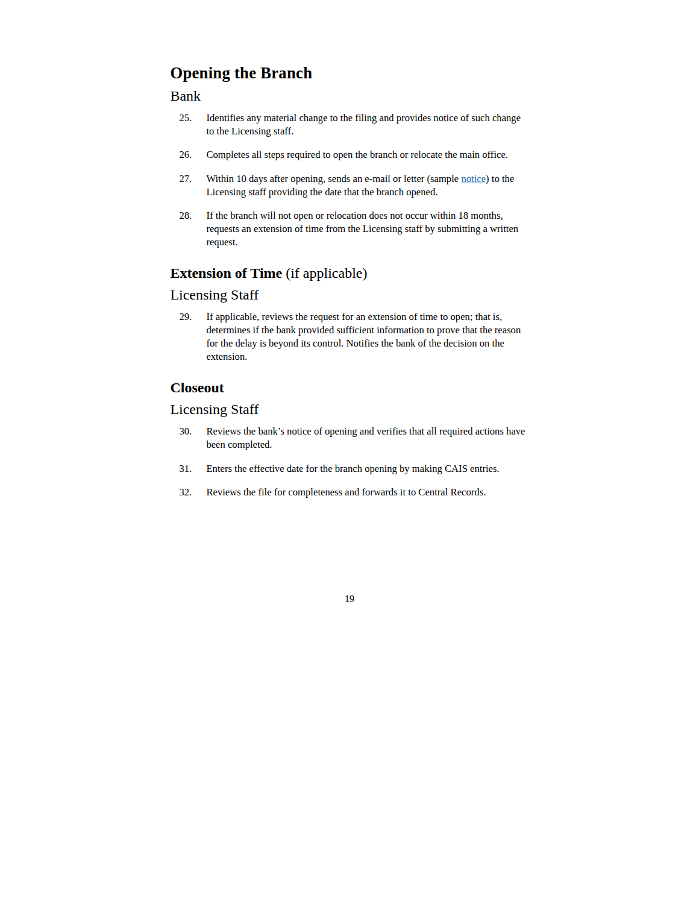Opening the Branch
Bank
25. Identifies any material change to the filing and provides notice of such change to the Licensing staff.
26. Completes all steps required to open the branch or relocate the main office.
27. Within 10 days after opening, sends an e-mail or letter (sample notice) to the Licensing staff providing the date that the branch opened.
28. If the branch will not open or relocation does not occur within 18 months, requests an extension of time from the Licensing staff by submitting a written request.
Extension of Time (if applicable)
Licensing Staff
29. If applicable, reviews the request for an extension of time to open; that is, determines if the bank provided sufficient information to prove that the reason for the delay is beyond its control. Notifies the bank of the decision on the extension.
Closeout
Licensing Staff
30. Reviews the bank’s notice of opening and verifies that all required actions have been completed.
31. Enters the effective date for the branch opening by making CAIS entries.
32. Reviews the file for completeness and forwards it to Central Records.
19